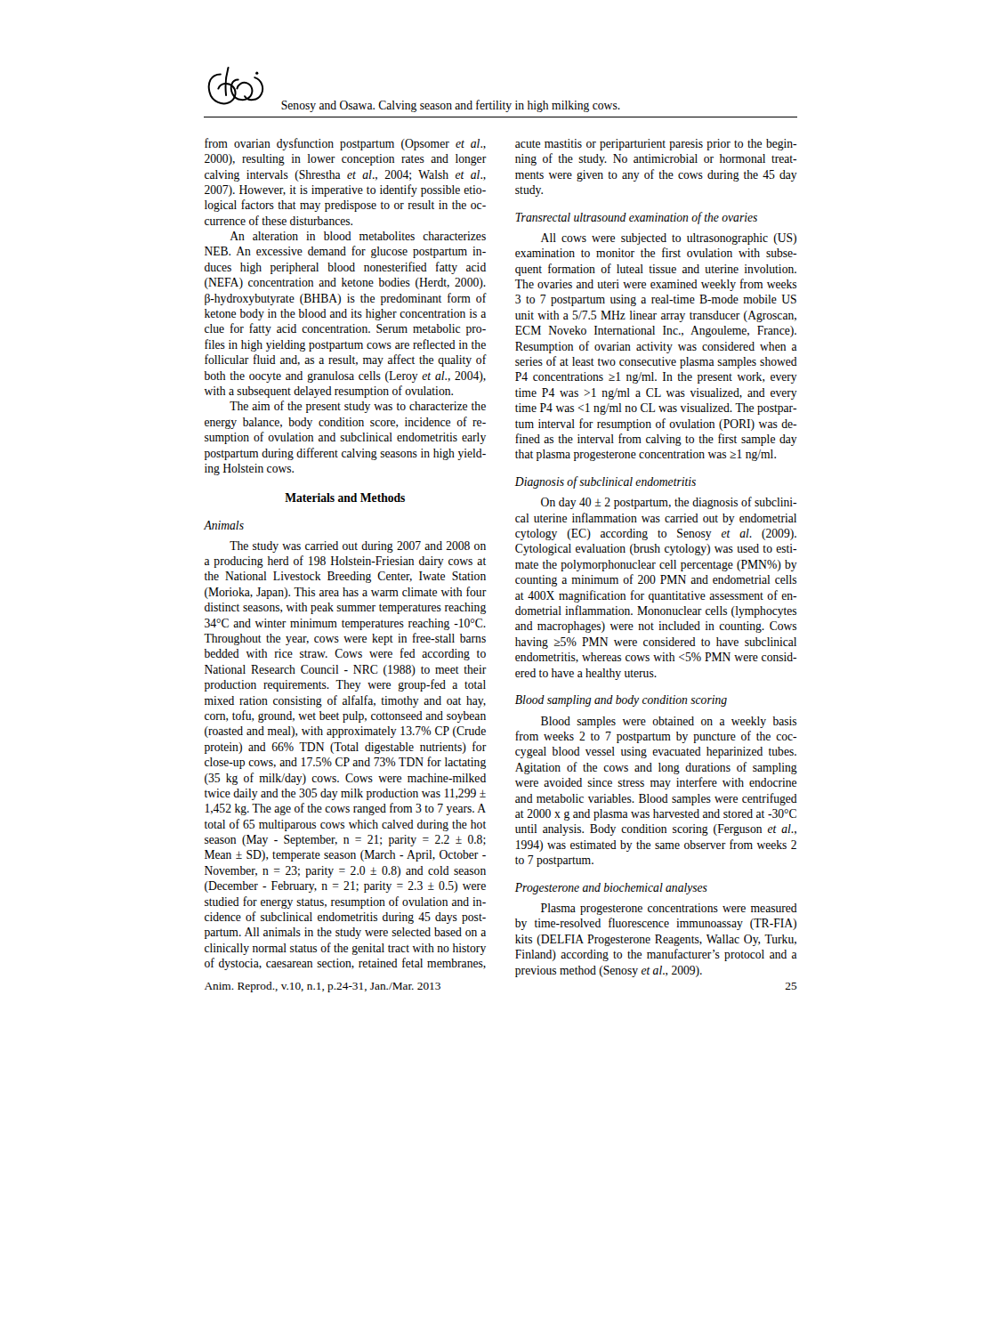Senosy and Osawa. Calving season and fertility in high milking cows.
from ovarian dysfunction postpartum (Opsomer et al., 2000), resulting in lower conception rates and longer calving intervals (Shrestha et al., 2004; Walsh et al., 2007). However, it is imperative to identify possible etiological factors that may predispose to or result in the occurrence of these disturbances.
An alteration in blood metabolites characterizes NEB. An excessive demand for glucose postpartum induces high peripheral blood nonesterified fatty acid (NEFA) concentration and ketone bodies (Herdt, 2000). β-hydroxybutyrate (BHBA) is the predominant form of ketone body in the blood and its higher concentration is a clue for fatty acid concentration. Serum metabolic profiles in high yielding postpartum cows are reflected in the follicular fluid and, as a result, may affect the quality of both the oocyte and granulosa cells (Leroy et al., 2004), with a subsequent delayed resumption of ovulation.
The aim of the present study was to characterize the energy balance, body condition score, incidence of resumption of ovulation and subclinical endometritis early postpartum during different calving seasons in high yielding Holstein cows.
Materials and Methods
Animals
The study was carried out during 2007 and 2008 on a producing herd of 198 Holstein-Friesian dairy cows at the National Livestock Breeding Center, Iwate Station (Morioka, Japan). This area has a warm climate with four distinct seasons, with peak summer temperatures reaching 34°C and winter minimum temperatures reaching -10°C. Throughout the year, cows were kept in free-stall barns bedded with rice straw. Cows were fed according to National Research Council - NRC (1988) to meet their production requirements. They were group-fed a total mixed ration consisting of alfalfa, timothy and oat hay, corn, tofu, ground, wet beet pulp, cottonseed and soybean (roasted and meal), with approximately 13.7% CP (Crude protein) and 66% TDN (Total digestable nutrients) for close-up cows, and 17.5% CP and 73% TDN for lactating (35 kg of milk/day) cows. Cows were machine-milked twice daily and the 305 day milk production was 11,299 ± 1,452 kg. The age of the cows ranged from 3 to 7 years. A total of 65 multiparous cows which calved during the hot season (May - September, n = 21; parity = 2.2 ± 0.8; Mean ± SD), temperate season (March - April, October - November, n = 23; parity = 2.0 ± 0.8) and cold season (December - February, n = 21; parity = 2.3 ± 0.5) were studied for energy status, resumption of ovulation and incidence of subclinical endometritis during 45 days postpartum. All animals in the study were selected based on a clinically normal status of the genital tract with no history of dystocia, caesarean section, retained fetal membranes, acute mastitis or periparturient paresis prior to the beginning of the study. No antimicrobial or hormonal treatments were given to any of the cows during the 45 day study.
Transrectal ultrasound examination of the ovaries
All cows were subjected to ultrasonographic (US) examination to monitor the first ovulation with subsequent formation of luteal tissue and uterine involution. The ovaries and uteri were examined weekly from weeks 3 to 7 postpartum using a real-time B-mode mobile US unit with a 5/7.5 MHz linear array transducer (Agroscan, ECM Noveko International Inc., Angouleme, France). Resumption of ovarian activity was considered when a series of at least two consecutive plasma samples showed P4 concentrations ≥1 ng/ml. In the present work, every time P4 was >1 ng/ml a CL was visualized, and every time P4 was <1 ng/ml no CL was visualized. The postpartum interval for resumption of ovulation (PORI) was defined as the interval from calving to the first sample day that plasma progesterone concentration was ≥1 ng/ml.
Diagnosis of subclinical endometritis
On day 40 ± 2 postpartum, the diagnosis of subclinical uterine inflammation was carried out by endometrial cytology (EC) according to Senosy et al. (2009). Cytological evaluation (brush cytology) was used to estimate the polymorphonuclear cell percentage (PMN%) by counting a minimum of 200 PMN and endometrial cells at 400X magnification for quantitative assessment of endometrial inflammation. Mononuclear cells (lymphocytes and macrophages) were not included in counting. Cows having ≥5% PMN were considered to have subclinical endometritis, whereas cows with <5% PMN were considered to have a healthy uterus.
Blood sampling and body condition scoring
Blood samples were obtained on a weekly basis from weeks 2 to 7 postpartum by puncture of the coccygeal blood vessel using evacuated heparinized tubes. Agitation of the cows and long durations of sampling were avoided since stress may interfere with endocrine and metabolic variables. Blood samples were centrifuged at 2000 x g and plasma was harvested and stored at -30°C until analysis. Body condition scoring (Ferguson et al., 1994) was estimated by the same observer from weeks 2 to 7 postpartum.
Progesterone and biochemical analyses
Plasma progesterone concentrations were measured by time-resolved fluorescence immunoassay (TR-FIA) kits (DELFIA Progesterone Reagents, Wallac Oy, Turku, Finland) according to the manufacturer’s protocol and a previous method (Senosy et al., 2009).
Anim. Reprod., v.10, n.1, p.24-31, Jan./Mar. 2013
25